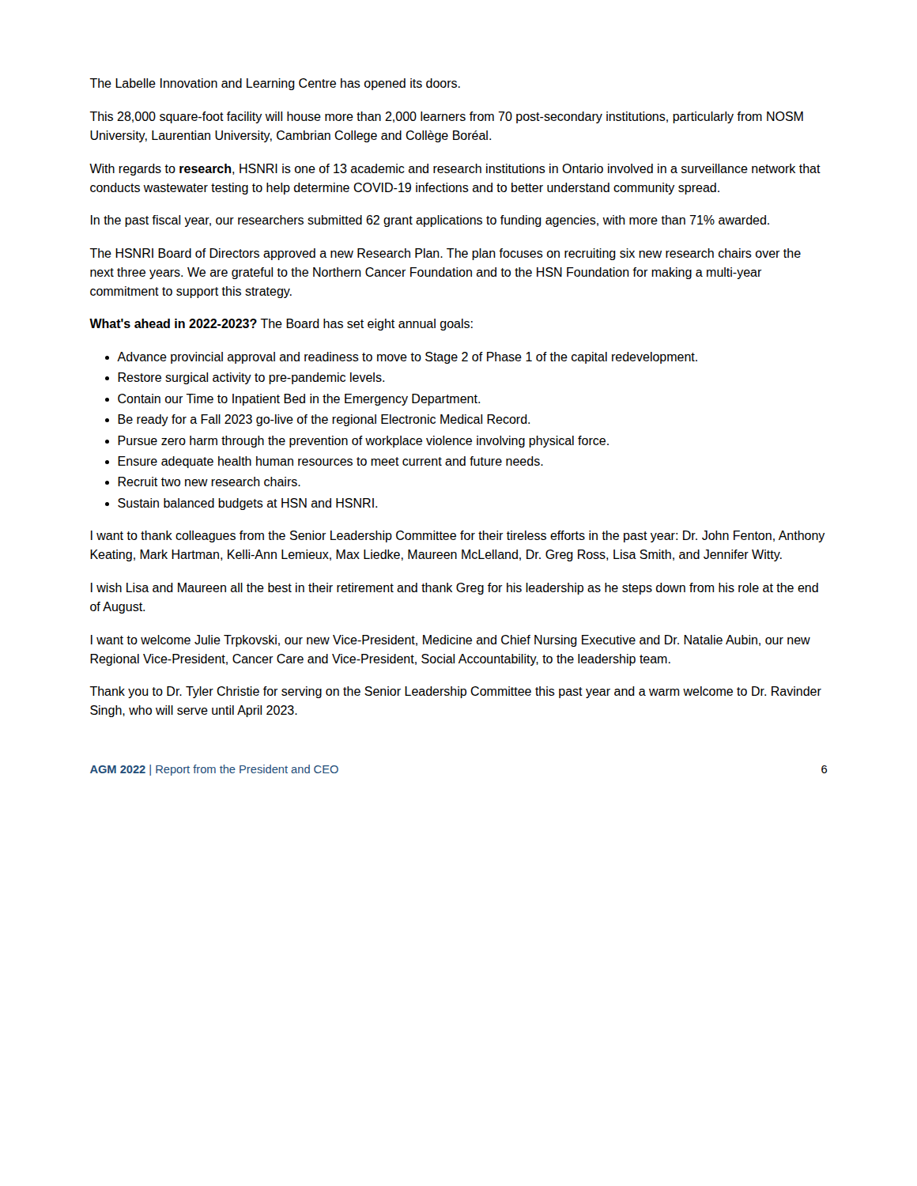The Labelle Innovation and Learning Centre has opened its doors.
This 28,000 square-foot facility will house more than 2,000 learners from 70 post-secondary institutions, particularly from NOSM University, Laurentian University, Cambrian College and Collège Boréal.
With regards to research, HSNRI is one of 13 academic and research institutions in Ontario involved in a surveillance network that conducts wastewater testing to help determine COVID-19 infections and to better understand community spread.
In the past fiscal year, our researchers submitted 62 grant applications to funding agencies, with more than 71% awarded.
The HSNRI Board of Directors approved a new Research Plan. The plan focuses on recruiting six new research chairs over the next three years. We are grateful to the Northern Cancer Foundation and to the HSN Foundation for making a multi-year commitment to support this strategy.
What's ahead in 2022-2023? The Board has set eight annual goals:
Advance provincial approval and readiness to move to Stage 2 of Phase 1 of the capital redevelopment.
Restore surgical activity to pre-pandemic levels.
Contain our Time to Inpatient Bed in the Emergency Department.
Be ready for a Fall 2023 go-live of the regional Electronic Medical Record.
Pursue zero harm through the prevention of workplace violence involving physical force.
Ensure adequate health human resources to meet current and future needs.
Recruit two new research chairs.
Sustain balanced budgets at HSN and HSNRI.
I want to thank colleagues from the Senior Leadership Committee for their tireless efforts in the past year: Dr. John Fenton, Anthony Keating, Mark Hartman, Kelli-Ann Lemieux, Max Liedke, Maureen McLelland, Dr. Greg Ross, Lisa Smith, and Jennifer Witty.
I wish Lisa and Maureen all the best in their retirement and thank Greg for his leadership as he steps down from his role at the end of August.
I want to welcome Julie Trpkovski, our new Vice-President, Medicine and Chief Nursing Executive and Dr. Natalie Aubin, our new Regional Vice-President, Cancer Care and Vice-President, Social Accountability, to the leadership team.
Thank you to Dr. Tyler Christie for serving on the Senior Leadership Committee this past year and a warm welcome to Dr. Ravinder Singh, who will serve until April 2023.
AGM 2022 | Report from the President and CEO 6